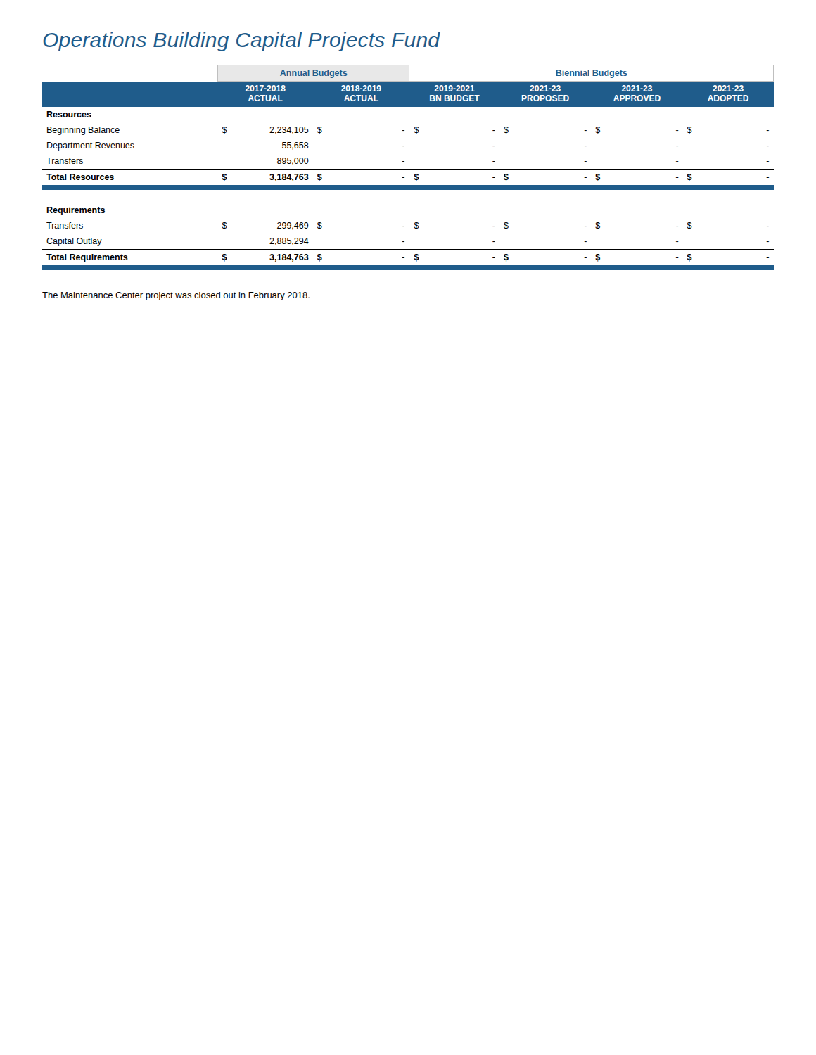Operations Building Capital Projects Fund
| | Annual Budgets | Biennial Budgets |
| | 2017-2018 ACTUAL | 2018-2019 ACTUAL | 2019-2021 BN BUDGET | 2021-23 PROPOSED | 2021-23 APPROVED | 2021-23 ADOPTED |
| Resources | | |
| Beginning Balance | $ | 2,234,105 | $ | - | $ | - | $ | - | $ | - | $ | - |
| Department Revenues | | 55,658 | | - | | - | | - | | - | | - |
| Transfers | | 895,000 | | - | | - | | - | | - | | - |
| Total Resources | $ | 3,184,763 | $ | - | $ | - | $ | - | $ | - | $ | - |
| Requirements | | |
| Transfers | $ | 299,469 | $ | - | $ | - | $ | - | $ | - | $ | - |
| Capital Outlay | | 2,885,294 | | - | | - | | - | | - | | - |
| Total Requirements | $ | 3,184,763 | $ | - | $ | - | $ | - | $ | - | $ | - |
The Maintenance Center project was closed out in February 2018.